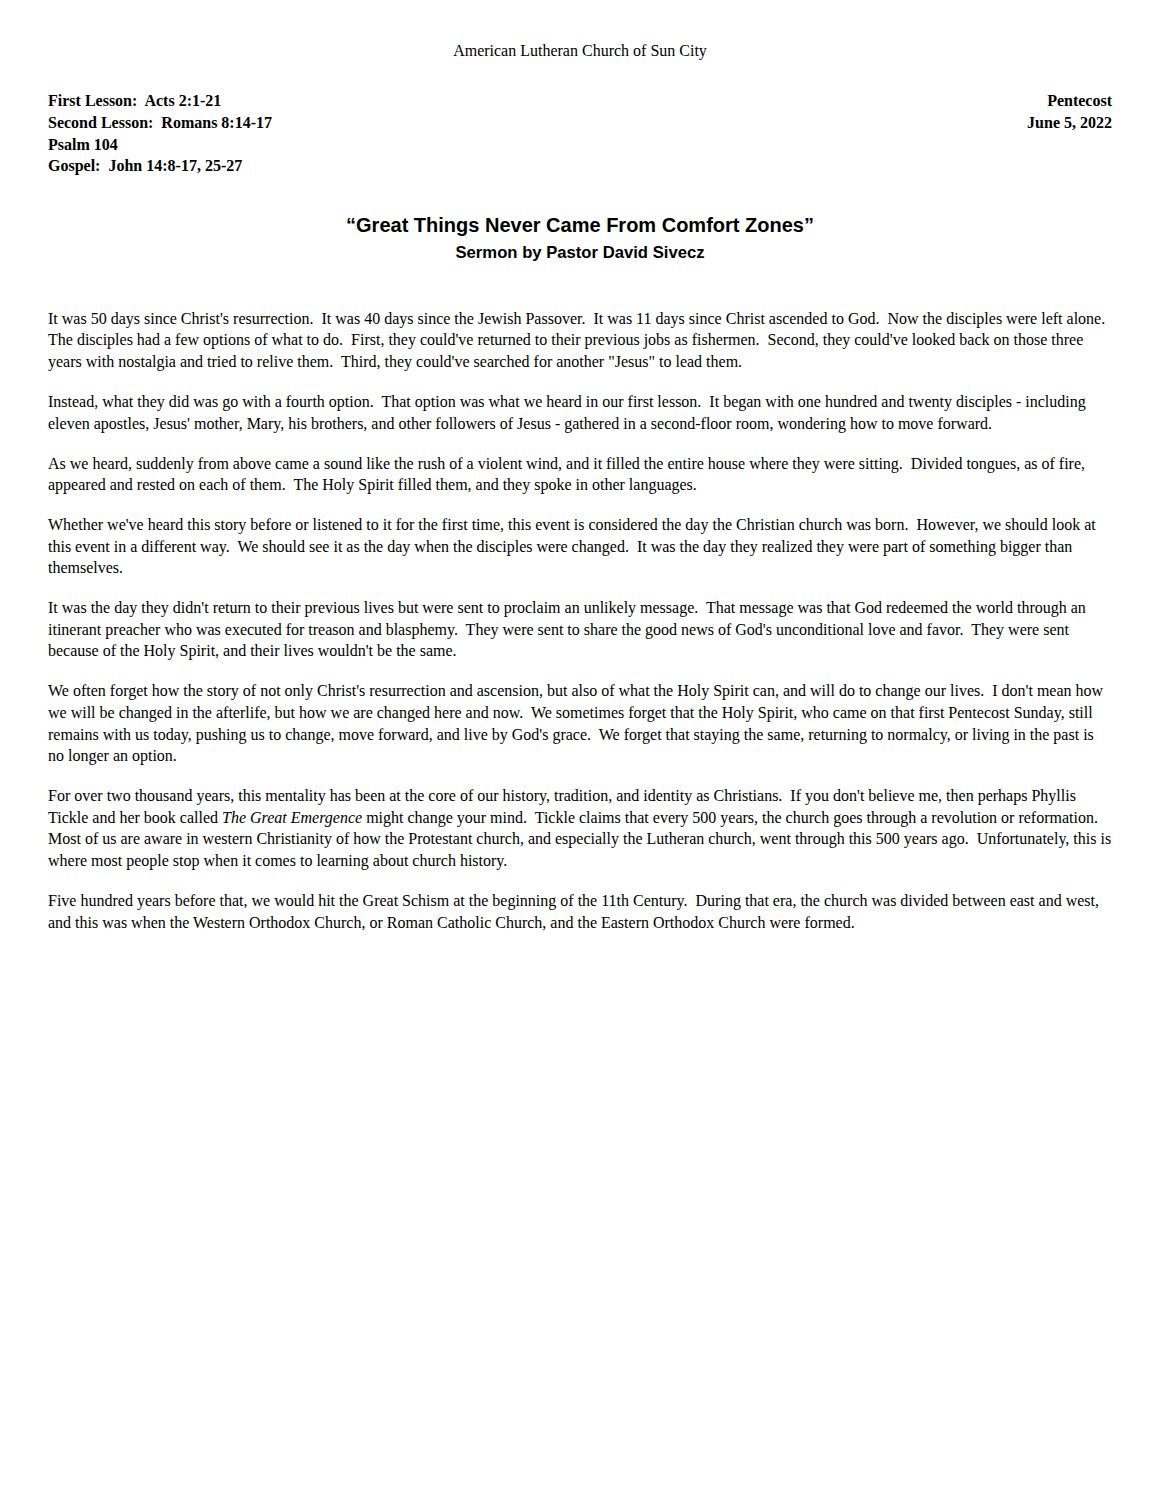American Lutheran Church of Sun City
| First Lesson: Acts 2:1-21 | Pentecost |
| Second Lesson: Romans 8:14-17 | June 5, 2022 |
| Psalm 104 | |
| Gospel: John 14:8-17, 25-27 | |
“Great Things Never Came From Comfort Zones”
Sermon by Pastor David Sivecz
It was 50 days since Christ's resurrection. It was 40 days since the Jewish Passover. It was 11 days since Christ ascended to God. Now the disciples were left alone. The disciples had a few options of what to do. First, they could've returned to their previous jobs as fishermen. Second, they could've looked back on those three years with nostalgia and tried to relive them. Third, they could've searched for another "Jesus" to lead them.
Instead, what they did was go with a fourth option. That option was what we heard in our first lesson. It began with one hundred and twenty disciples - including eleven apostles, Jesus' mother, Mary, his brothers, and other followers of Jesus - gathered in a second-floor room, wondering how to move forward.
As we heard, suddenly from above came a sound like the rush of a violent wind, and it filled the entire house where they were sitting. Divided tongues, as of fire, appeared and rested on each of them. The Holy Spirit filled them, and they spoke in other languages.
Whether we've heard this story before or listened to it for the first time, this event is considered the day the Christian church was born. However, we should look at this event in a different way. We should see it as the day when the disciples were changed. It was the day they realized they were part of something bigger than themselves.
It was the day they didn't return to their previous lives but were sent to proclaim an unlikely message. That message was that God redeemed the world through an itinerant preacher who was executed for treason and blasphemy. They were sent to share the good news of God's unconditional love and favor. They were sent because of the Holy Spirit, and their lives wouldn't be the same.
We often forget how the story of not only Christ's resurrection and ascension, but also of what the Holy Spirit can, and will do to change our lives. I don't mean how we will be changed in the afterlife, but how we are changed here and now. We sometimes forget that the Holy Spirit, who came on that first Pentecost Sunday, still remains with us today, pushing us to change, move forward, and live by God's grace. We forget that staying the same, returning to normalcy, or living in the past is no longer an option.
For over two thousand years, this mentality has been at the core of our history, tradition, and identity as Christians. If you don't believe me, then perhaps Phyllis Tickle and her book called The Great Emergence might change your mind. Tickle claims that every 500 years, the church goes through a revolution or reformation. Most of us are aware in western Christianity of how the Protestant church, and especially the Lutheran church, went through this 500 years ago. Unfortunately, this is where most people stop when it comes to learning about church history.
Five hundred years before that, we would hit the Great Schism at the beginning of the 11th Century. During that era, the church was divided between east and west, and this was when the Western Orthodox Church, or Roman Catholic Church, and the Eastern Orthodox Church were formed.